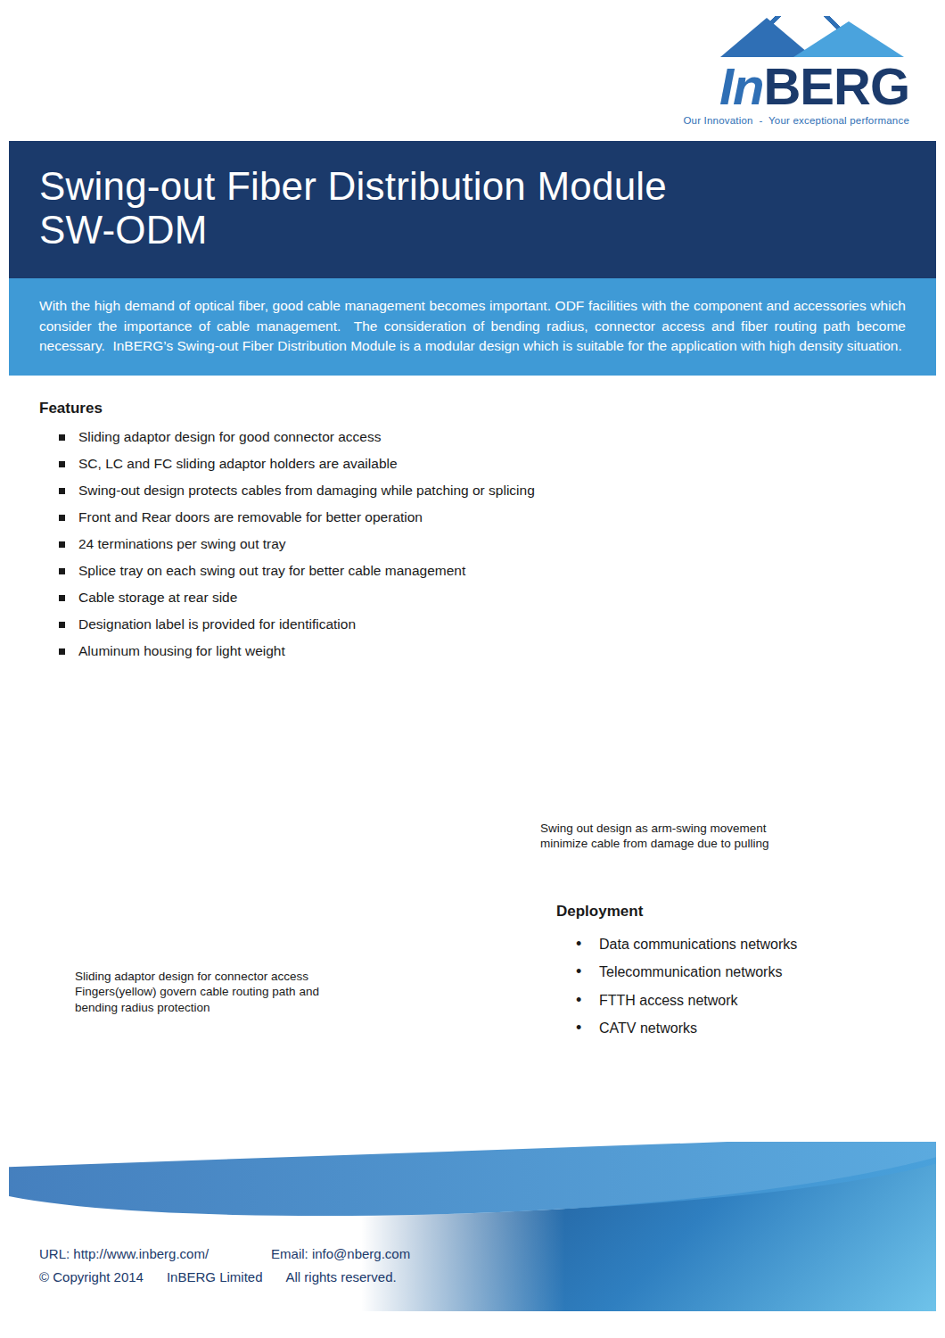In BERG
Our Innovation - Your exceptional performance
Swing-out Fiber Distribution Module
SW-ODM
With the high demand of optical fiber, good cable management becomes important. ODF facilities with the component and accessories which consider the importance of cable management. The consideration of bending radius, connector access and fiber routing path become necessary. InBERG’s Swing-out Fiber Distribution Module is a modular design which is suitable for the application with high density situation.
Features
Sliding adaptor design for good connector access
SC, LC and FC sliding adaptor holders are available
Swing-out design protects cables from damaging while patching or splicing
Front and Rear doors are removable for better operation
24 terminations per swing out tray
Splice tray on each swing out tray for better cable management
Cable storage at rear side
Designation label is provided for identification
Aluminum housing for light weight
Swing out design as arm-swing movement
minimize cable from damage due to pulling
Sliding adaptor design for connector access
Fingers(yellow) govern cable routing path and
bending radius protection
Deployment
Data communications networks
Telecommunication networks
FTTH access network
CATV networks
URL: http://www.inberg.com/ Email: info@nberg.com
© Copyright 2014 InBERG Limited All rights reserved.